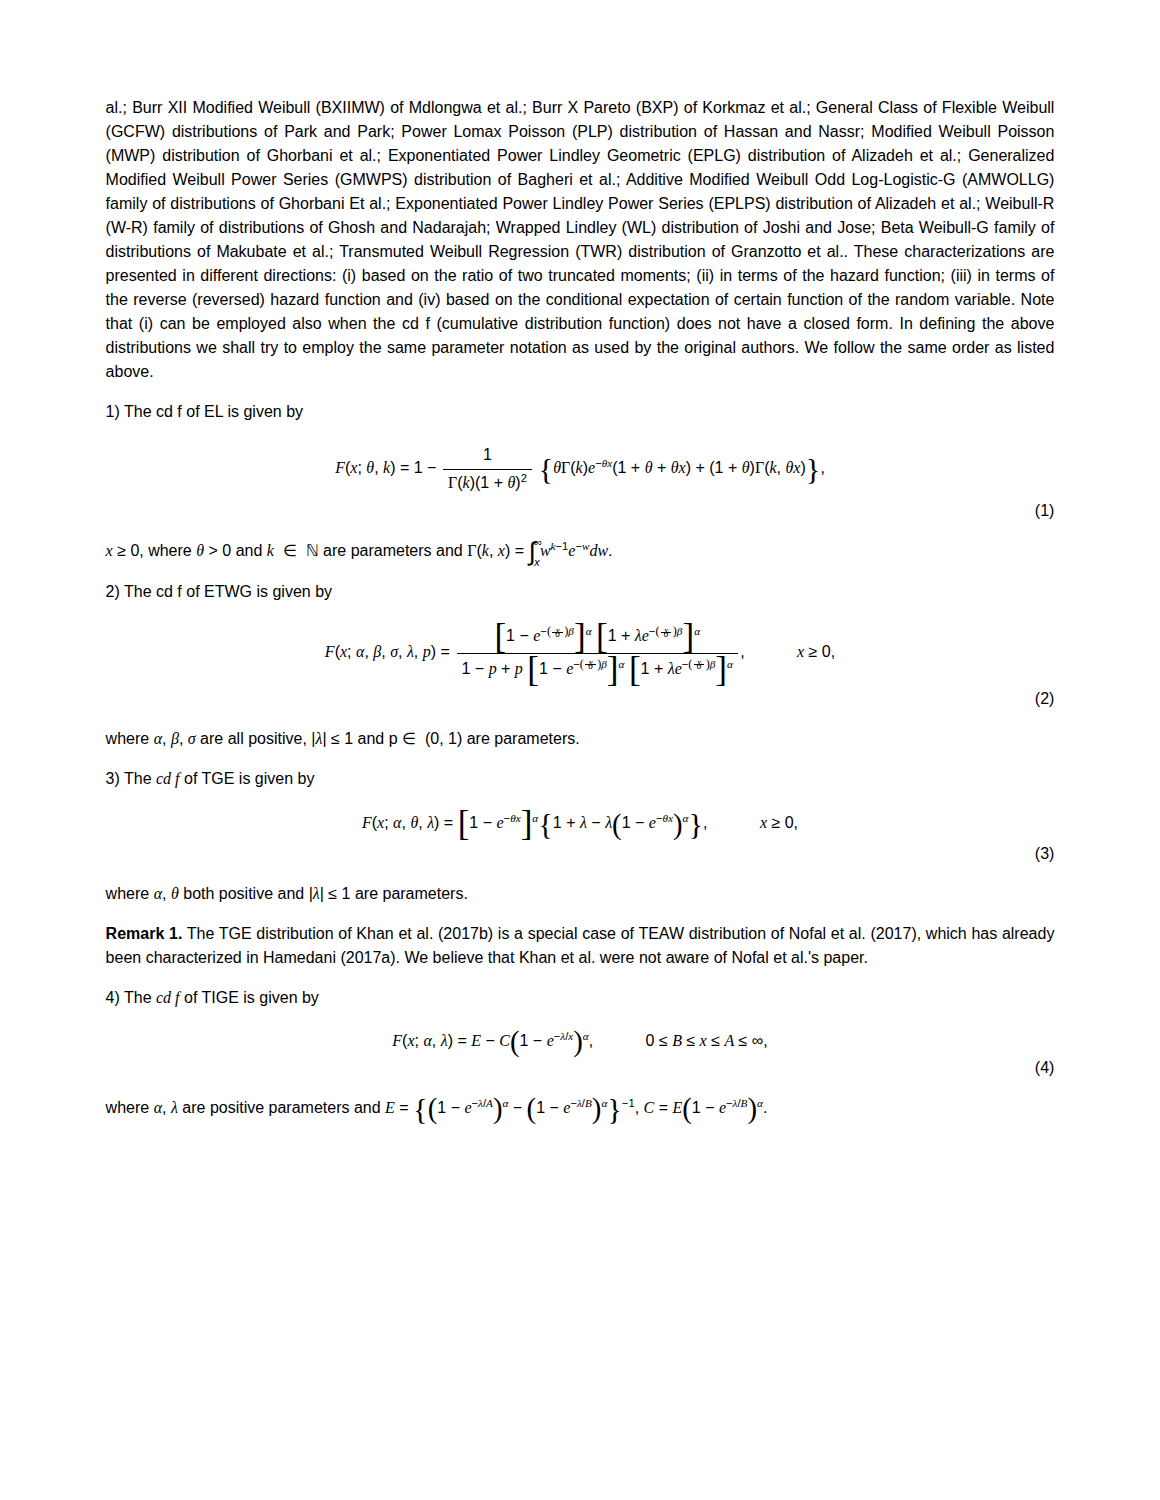al.; Burr XII Modified Weibull (BXIIMW) of Mdlongwa et al.; Burr X Pareto (BXP) of Korkmaz et al.; General Class of Flexible Weibull (GCFW) distributions of Park and Park; Power Lomax Poisson (PLP) distribution of Hassan and Nassr; Modified Weibull Poisson (MWP) distribution of Ghorbani et al.; Exponentiated Power Lindley Geometric (EPLG) distribution of Alizadeh et al.; Generalized Modified Weibull Power Series (GMWPS) distribution of Bagheri et al.; Additive Modified Weibull Odd Log-Logistic-G (AMWOLLG) family of distributions of Ghorbani Et al.; Exponentiated Power Lindley Power Series (EPLPS) distribution of Alizadeh et al.; Weibull-R (W-R) family of distributions of Ghosh and Nadarajah; Wrapped Lindley (WL) distribution of Joshi and Jose; Beta Weibull-G family of distributions of Makubate et al.; Transmuted Weibull Regression (TWR) distribution of Granzotto et al.. These characterizations are presented in different directions: (i) based on the ratio of two truncated moments; (ii) in terms of the hazard function; (iii) in terms of the reverse (reversed) hazard function and (iv) based on the conditional expectation of certain function of the random variable. Note that (i) can be employed also when the cd f (cumulative distribution function) does not have a closed form. In defining the above distributions we shall try to employ the same parameter notation as used by the original authors. We follow the same order as listed above.
1) The cd f of EL is given by
F(x; θ, k) = 1 − 1 Γ(k)(1 + θ)2 {θΓ(k)e−θx(1 + θ + θx) + (1 + θ)Γ(k, θx)},
(1)
x ≥ 0, where θ > 0 and k ∈ ℕ are parameters and Γ(k, x) = ∫x∞ wk−1e−wdw.
2) The cd f of ETWG is given by
F(x; α, β, σ, λ, p) = [1 − e−(xσ) β]α [1 + λe−(xσ) β]α 1 − p + p [1 − e−(xσ) β]α [1 + λe−(xσ) β]α , x ≥ 0,
(2)
where α, β, σ are all positive, |λ| ≤ 1 and p ∈ (0, 1) are parameters.
3) The cd f of TGE is given by
F(x; α, θ, λ) = [1 − e−θx]α{1 + λ − λ(1 − e−θx)α}, x ≥ 0,
(3)
where α, θ both positive and |λ| ≤ 1 are parameters.
Remark 1. The TGE distribution of Khan et al. (2017b) is a special case of TEAW distribution of Nofal et al. (2017), which has already been characterized in Hamedani (2017a). We believe that Khan et al. were not aware of Nofal et al.'s paper.
4) The cd f of TIGE is given by
F(x; α, λ) = E − C(1 − e−λ/x)α, 0 ≤ B ≤ x ≤ A ≤ ∞,
(4)
where α, λ are positive parameters and E = {(1 − e−λ/A)α − (1 − e−λ/B)α}−1, C = E(1 − e−λ/B)α.